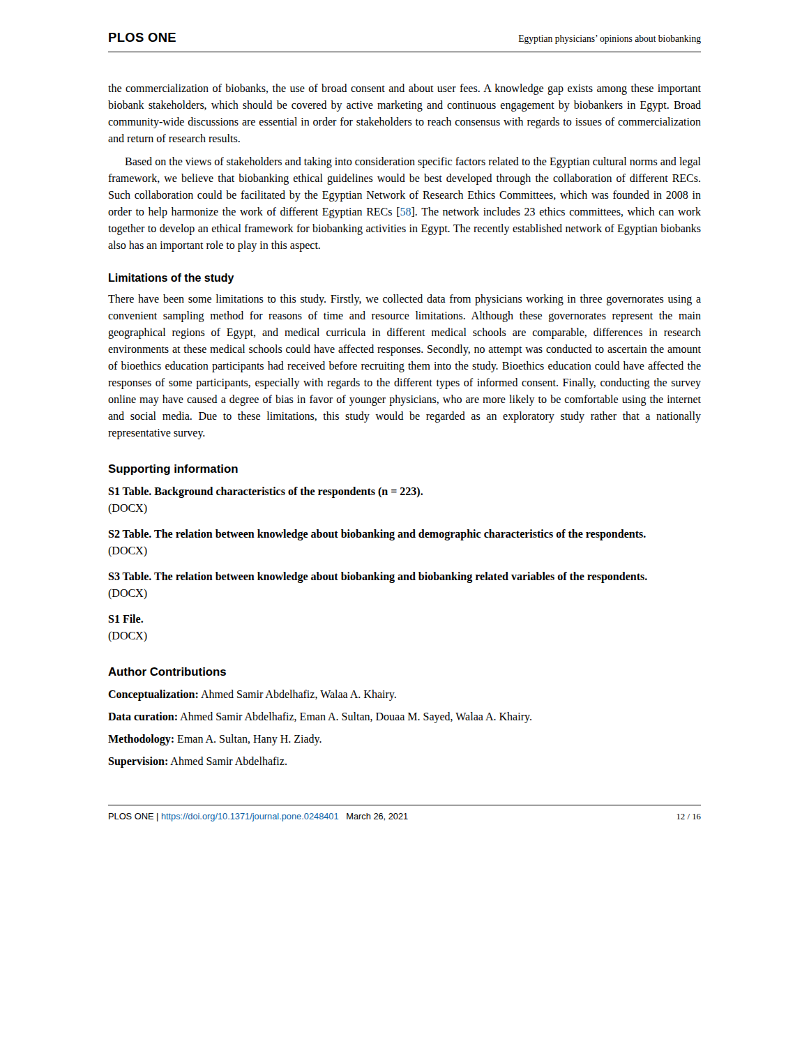PLOS ONE
Egyptian physicians’ opinions about biobanking
the commercialization of biobanks, the use of broad consent and about user fees. A knowledge gap exists among these important biobank stakeholders, which should be covered by active marketing and continuous engagement by biobankers in Egypt. Broad community-wide discussions are essential in order for stakeholders to reach consensus with regards to issues of commercialization and return of research results.
Based on the views of stakeholders and taking into consideration specific factors related to the Egyptian cultural norms and legal framework, we believe that biobanking ethical guidelines would be best developed through the collaboration of different RECs. Such collaboration could be facilitated by the Egyptian Network of Research Ethics Committees, which was founded in 2008 in order to help harmonize the work of different Egyptian RECs [58]. The network includes 23 ethics committees, which can work together to develop an ethical framework for biobanking activities in Egypt. The recently established network of Egyptian biobanks also has an important role to play in this aspect.
Limitations of the study
There have been some limitations to this study. Firstly, we collected data from physicians working in three governorates using a convenient sampling method for reasons of time and resource limitations. Although these governorates represent the main geographical regions of Egypt, and medical curricula in different medical schools are comparable, differences in research environments at these medical schools could have affected responses. Secondly, no attempt was conducted to ascertain the amount of bioethics education participants had received before recruiting them into the study. Bioethics education could have affected the responses of some participants, especially with regards to the different types of informed consent. Finally, conducting the survey online may have caused a degree of bias in favor of younger physicians, who are more likely to be comfortable using the internet and social media. Due to these limitations, this study would be regarded as an exploratory study rather that a nationally representative survey.
Supporting information
S1 Table. Background characteristics of the respondents (n = 223).
(DOCX)
S2 Table. The relation between knowledge about biobanking and demographic characteristics of the respondents.
(DOCX)
S3 Table. The relation between knowledge about biobanking and biobanking related variables of the respondents.
(DOCX)
S1 File.
(DOCX)
Author Contributions
Conceptualization: Ahmed Samir Abdelhafiz, Walaa A. Khairy.
Data curation: Ahmed Samir Abdelhafiz, Eman A. Sultan, Douaa M. Sayed, Walaa A. Khairy.
Methodology: Eman A. Sultan, Hany H. Ziady.
Supervision: Ahmed Samir Abdelhafiz.
PLOS ONE | https://doi.org/10.1371/journal.pone.0248401 March 26, 2021
12 / 16